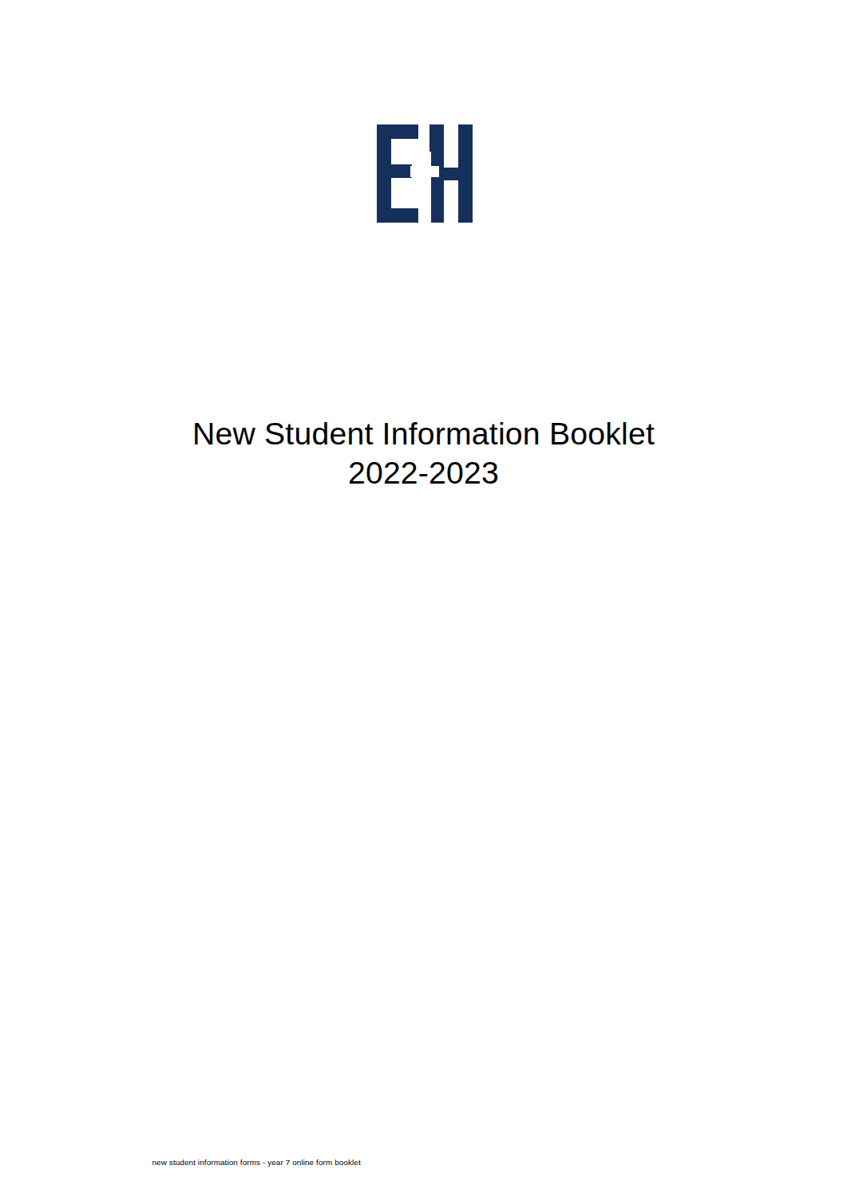New Student Information Booklet
2022-2023
new student information forms - year 7 online form booklet